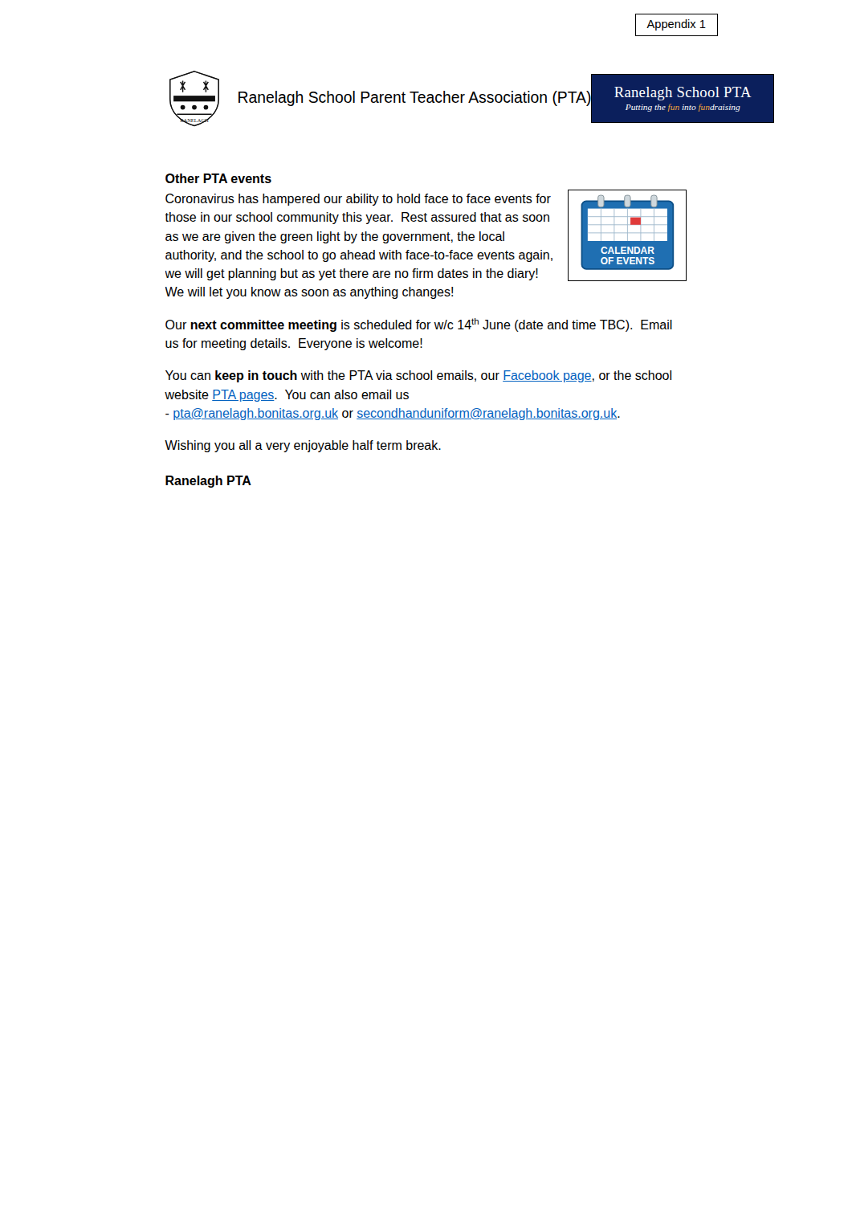Appendix 1
RANELAGH
Ranelagh School Parent Teacher Association (PTA)
Ranelagh School PTA
Putting the fun into fundraising
Other PTA events
CALENDAR OF EVENTS
Coronavirus has hampered our ability to hold face to face events for those in our school community this year. Rest assured that as soon as we are given the green light by the government, the local authority, and the school to go ahead with face-to-face events again, we will get planning but as yet there are no firm dates in the diary! We will let you know as soon as anything changes!
Our next committee meeting is scheduled for w/c 14th June (date and time TBC). Email us for meeting details. Everyone is welcome!
You can keep in touch with the PTA via school emails, our Facebook page, or the school website PTA pages. You can also email us
- pta@ranelagh.bonitas.org.uk or secondhanduniform@ranelagh.bonitas.org.uk.
Wishing you all a very enjoyable half term break.
Ranelagh PTA